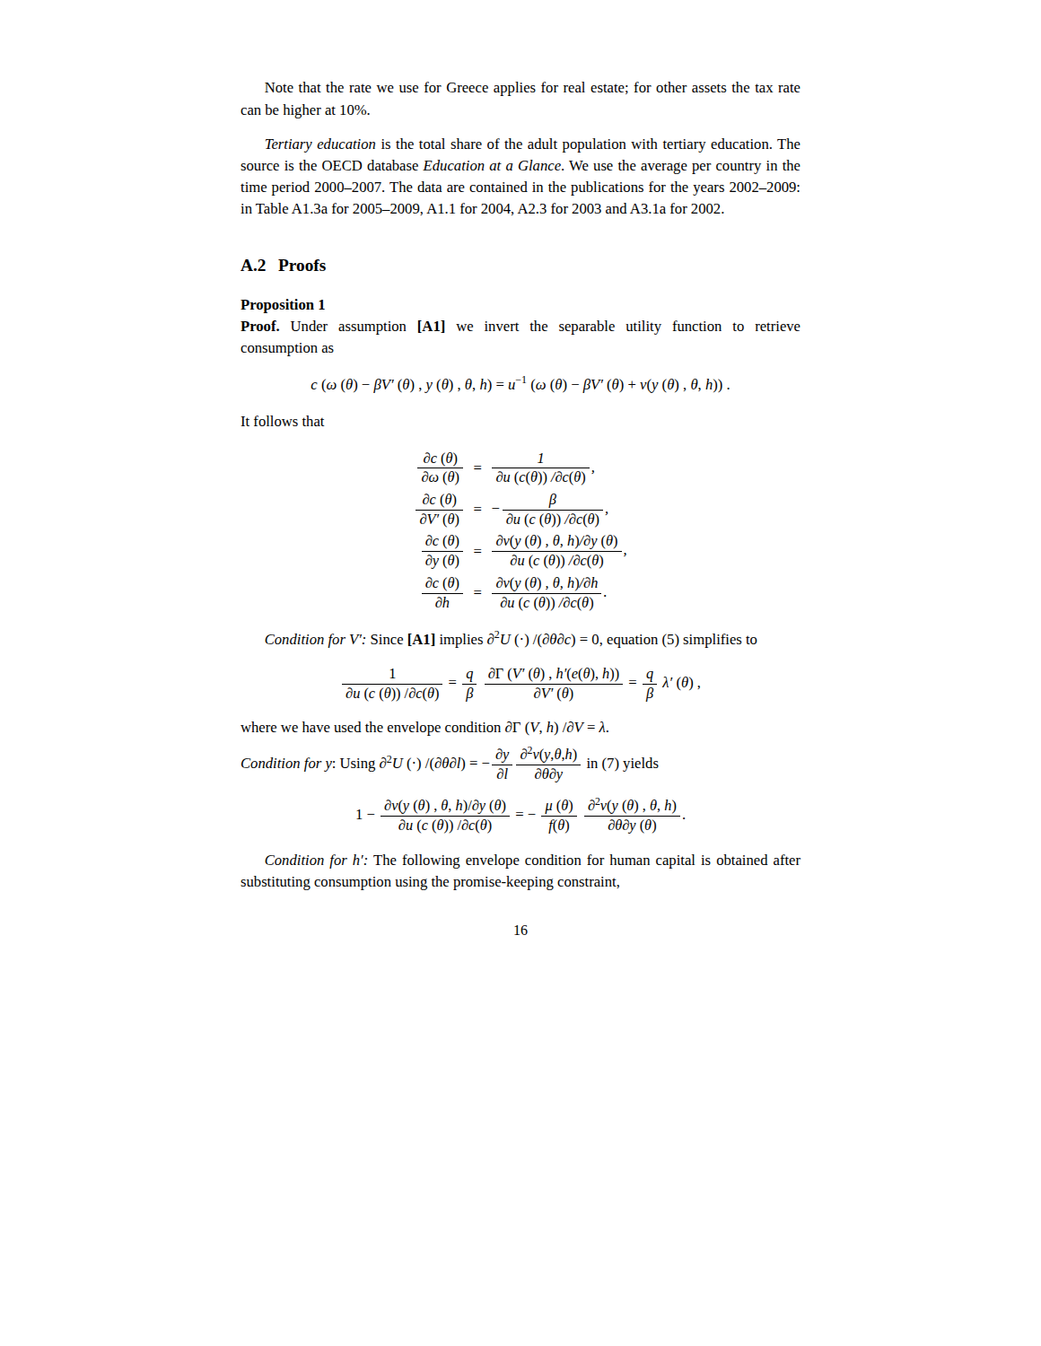Note that the rate we use for Greece applies for real estate; for other assets the tax rate can be higher at 10%.
Tertiary education is the total share of the adult population with tertiary education. The source is the OECD database Education at a Glance. We use the average per country in the time period 2000–2007. The data are contained in the publications for the years 2002–2009: in Table A1.3a for 2005–2009, A1.1 for 2004, A2.3 for 2003 and A3.1a for 2002.
A.2 Proofs
Proposition 1
Proof. Under assumption [A1] we invert the separable utility function to retrieve consumption as
c (ω (θ) − βV′ (θ) , y (θ) , θ, h) = u−1 (ω (θ) − βV′ (θ) + v(y (θ) , θ, h)) .
It follows that
| ∂ c ( θ ) ∂ ω ( θ ) | = | 1 ∂ u ( c ( θ )) /∂ c ( θ ) , |
| ∂ c ( θ ) ∂ V′ ( θ ) | = | − β ∂ u ( c ( θ )) /∂ c ( θ ) , |
| ∂ c ( θ ) ∂ y ( θ ) | = | ∂ v ( y ( θ ) , θ , h ) /∂ y ( θ ) ∂ u ( c ( θ )) /∂ c ( θ ) , |
| ∂ c ( θ ) ∂ h | = | ∂ v ( y ( θ ) , θ , h ) /∂ h ∂ u ( c ( θ )) /∂ c ( θ ) . |
Condition for V′: Since [A1] implies ∂2U (·) /(∂θ∂c) = 0, equation (5) simplifies to
1∂u (c (θ)) /∂c(θ) = qβ ∂Γ (V′ (θ) , h′(e(θ), h))∂V′ (θ) = qβ λ′ (θ) ,
where we have used the envelope condition ∂Γ (V, h) /∂V = λ.
Condition for y: Using ∂2U (·) /(∂θ∂l) = −∂y∂l∂2v(y,θ,h)∂θ∂y in (7) yields
1 − ∂v(y (θ) , θ, h)/∂y (θ)∂u (c (θ)) /∂c(θ) = − μ (θ) f(θ) ∂2v(y (θ) , θ, h)∂θ∂y (θ).
Condition for h′: The following envelope condition for human capital is obtained after substituting consumption using the promise-keeping constraint,
16